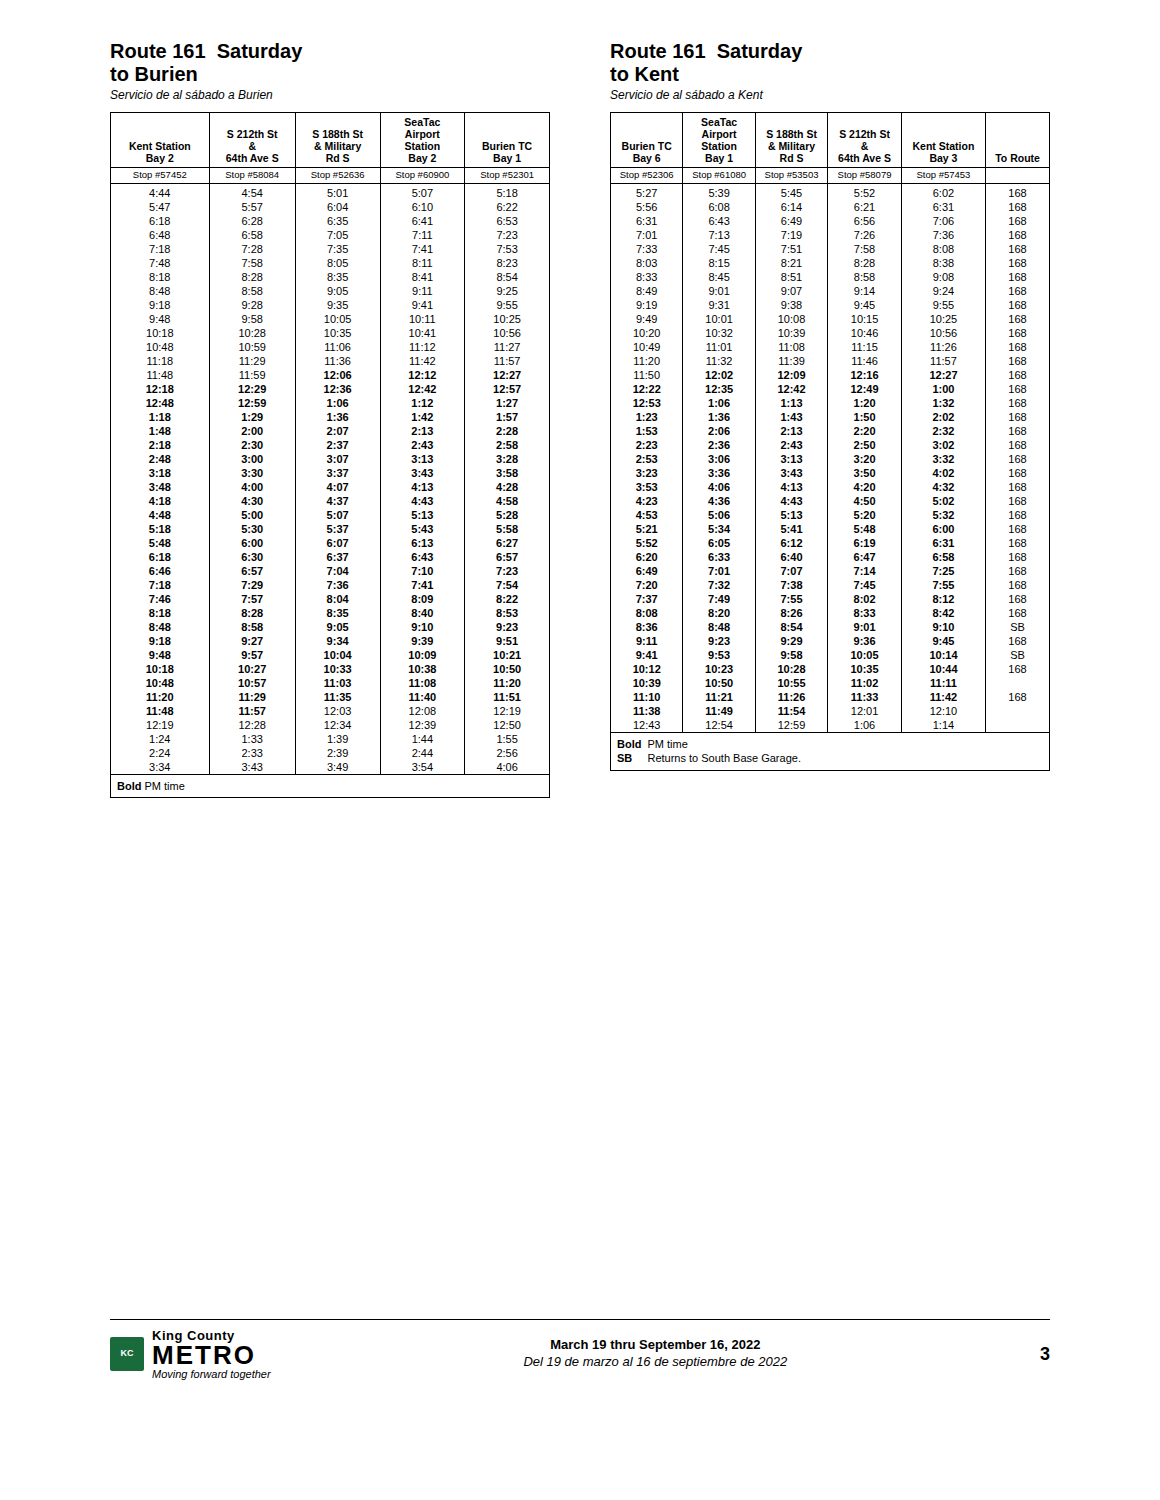Route 161 Saturday
to Burien
Servicio de al sábado a Burien
| Kent Station Bay 2 | S 212th St & 64th Ave S | S 188th St & Military Rd S | SeaTac Airport Station Bay 2 | Burien TC Bay 1 |
| --- | --- | --- | --- | --- |
| Stop #57452 | Stop #58084 | Stop #52636 | Stop #60900 | Stop #52301 |
| 4:44 | 4:54 | 5:01 | 5:07 | 5:18 |
| 5:47 | 5:57 | 6:04 | 6:10 | 6:22 |
| 6:18 | 6:28 | 6:35 | 6:41 | 6:53 |
| 6:48 | 6:58 | 7:05 | 7:11 | 7:23 |
| 7:18 | 7:28 | 7:35 | 7:41 | 7:53 |
| 7:48 | 7:58 | 8:05 | 8:11 | 8:23 |
| 8:18 | 8:28 | 8:35 | 8:41 | 8:54 |
| 8:48 | 8:58 | 9:05 | 9:11 | 9:25 |
| 9:18 | 9:28 | 9:35 | 9:41 | 9:55 |
| 9:48 | 9:58 | 10:05 | 10:11 | 10:25 |
| 10:18 | 10:28 | 10:35 | 10:41 | 10:56 |
| 10:48 | 10:59 | 11:06 | 11:12 | 11:27 |
| 11:18 | 11:29 | 11:36 | 11:42 | 11:57 |
| 11:48 | 11:59 | 12:06 | 12:12 | 12:27 |
| 12:18 | 12:29 | 12:36 | 12:42 | 12:57 |
| 12:48 | 12:59 | 1:06 | 1:12 | 1:27 |
| 1:18 | 1:29 | 1:36 | 1:42 | 1:57 |
| 1:48 | 2:00 | 2:07 | 2:13 | 2:28 |
| 2:18 | 2:30 | 2:37 | 2:43 | 2:58 |
| 2:48 | 3:00 | 3:07 | 3:13 | 3:28 |
| 3:18 | 3:30 | 3:37 | 3:43 | 3:58 |
| 3:48 | 4:00 | 4:07 | 4:13 | 4:28 |
| 4:18 | 4:30 | 4:37 | 4:43 | 4:58 |
| 4:48 | 5:00 | 5:07 | 5:13 | 5:28 |
| 5:18 | 5:30 | 5:37 | 5:43 | 5:58 |
| 5:48 | 6:00 | 6:07 | 6:13 | 6:27 |
| 6:18 | 6:30 | 6:37 | 6:43 | 6:57 |
| 6:46 | 6:57 | 7:04 | 7:10 | 7:23 |
| 7:18 | 7:29 | 7:36 | 7:41 | 7:54 |
| 7:46 | 7:57 | 8:04 | 8:09 | 8:22 |
| 8:18 | 8:28 | 8:35 | 8:40 | 8:53 |
| 8:48 | 8:58 | 9:05 | 9:10 | 9:23 |
| 9:18 | 9:27 | 9:34 | 9:39 | 9:51 |
| 9:48 | 9:57 | 10:04 | 10:09 | 10:21 |
| 10:18 | 10:27 | 10:33 | 10:38 | 10:50 |
| 10:48 | 10:57 | 11:03 | 11:08 | 11:20 |
| 11:20 | 11:29 | 11:35 | 11:40 | 11:51 |
| 11:48 | 11:57 | 12:03 | 12:08 | 12:19 |
| 12:19 | 12:28 | 12:34 | 12:39 | 12:50 |
| 1:24 | 1:33 | 1:39 | 1:44 | 1:55 |
| 2:24 | 2:33 | 2:39 | 2:44 | 2:56 |
| 3:34 | 3:43 | 3:49 | 3:54 | 4:06 |
Bold PM time
Route 161 Saturday
to Kent
Servicio de al sábado a Kent
| Burien TC Bay 6 | SeaTac Airport Station Bay 1 | S 188th St & Military Rd S | S 212th St & 64th Ave S | Kent Station Bay 3 | To Route |
| --- | --- | --- | --- | --- | --- |
| Stop #52306 | Stop #61080 | Stop #53503 | Stop #58079 | Stop #57453 | |
| 5:27 | 5:39 | 5:45 | 5:52 | 6:02 | 168 |
| 5:56 | 6:08 | 6:14 | 6:21 | 6:31 | 168 |
| 6:31 | 6:43 | 6:49 | 6:56 | 7:06 | 168 |
| 7:01 | 7:13 | 7:19 | 7:26 | 7:36 | 168 |
| 7:33 | 7:45 | 7:51 | 7:58 | 8:08 | 168 |
| 8:03 | 8:15 | 8:21 | 8:28 | 8:38 | 168 |
| 8:33 | 8:45 | 8:51 | 8:58 | 9:08 | 168 |
| 8:49 | 9:01 | 9:07 | 9:14 | 9:24 | 168 |
| 9:19 | 9:31 | 9:38 | 9:45 | 9:55 | 168 |
| 9:49 | 10:01 | 10:08 | 10:15 | 10:25 | 168 |
| 10:20 | 10:32 | 10:39 | 10:46 | 10:56 | 168 |
| 10:49 | 11:01 | 11:08 | 11:15 | 11:26 | 168 |
| 11:20 | 11:32 | 11:39 | 11:46 | 11:57 | 168 |
| 11:50 | 12:02 | 12:09 | 12:16 | 12:27 | 168 |
| 12:22 | 12:35 | 12:42 | 12:49 | 1:00 | 168 |
| 12:53 | 1:06 | 1:13 | 1:20 | 1:32 | 168 |
| 1:23 | 1:36 | 1:43 | 1:50 | 2:02 | 168 |
| 1:53 | 2:06 | 2:13 | 2:20 | 2:32 | 168 |
| 2:23 | 2:36 | 2:43 | 2:50 | 3:02 | 168 |
| 2:53 | 3:06 | 3:13 | 3:20 | 3:32 | 168 |
| 3:23 | 3:36 | 3:43 | 3:50 | 4:02 | 168 |
| 3:53 | 4:06 | 4:13 | 4:20 | 4:32 | 168 |
| 4:23 | 4:36 | 4:43 | 4:50 | 5:02 | 168 |
| 4:53 | 5:06 | 5:13 | 5:20 | 5:32 | 168 |
| 5:21 | 5:34 | 5:41 | 5:48 | 6:00 | 168 |
| 5:52 | 6:05 | 6:12 | 6:19 | 6:31 | 168 |
| 6:20 | 6:33 | 6:40 | 6:47 | 6:58 | 168 |
| 6:49 | 7:01 | 7:07 | 7:14 | 7:25 | 168 |
| 7:20 | 7:32 | 7:38 | 7:45 | 7:55 | 168 |
| 7:37 | 7:49 | 7:55 | 8:02 | 8:12 | 168 |
| 8:08 | 8:20 | 8:26 | 8:33 | 8:42 | 168 |
| 8:36 | 8:48 | 8:54 | 9:01 | 9:10 | SB |
| 9:11 | 9:23 | 9:29 | 9:36 | 9:45 | 168 |
| 9:41 | 9:53 | 9:58 | 10:05 | 10:14 | SB |
| 10:12 | 10:23 | 10:28 | 10:35 | 10:44 | 168 |
| 10:39 | 10:50 | 10:55 | 11:02 | 11:11 | |
| 11:10 | 11:21 | 11:26 | 11:33 | 11:42 | 168 |
| 11:38 | 11:49 | 11:54 | 12:01 | 12:10 | |
| 12:43 | 12:54 | 12:59 | 1:06 | 1:14 | |
| Bold | PM time |
| SB | Returns to South Base Garage. |
KC
King County
METRO
Moving forward together
March 19 thru September 16, 2022
Del 19 de marzo al 16 de septiembre de 2022
3